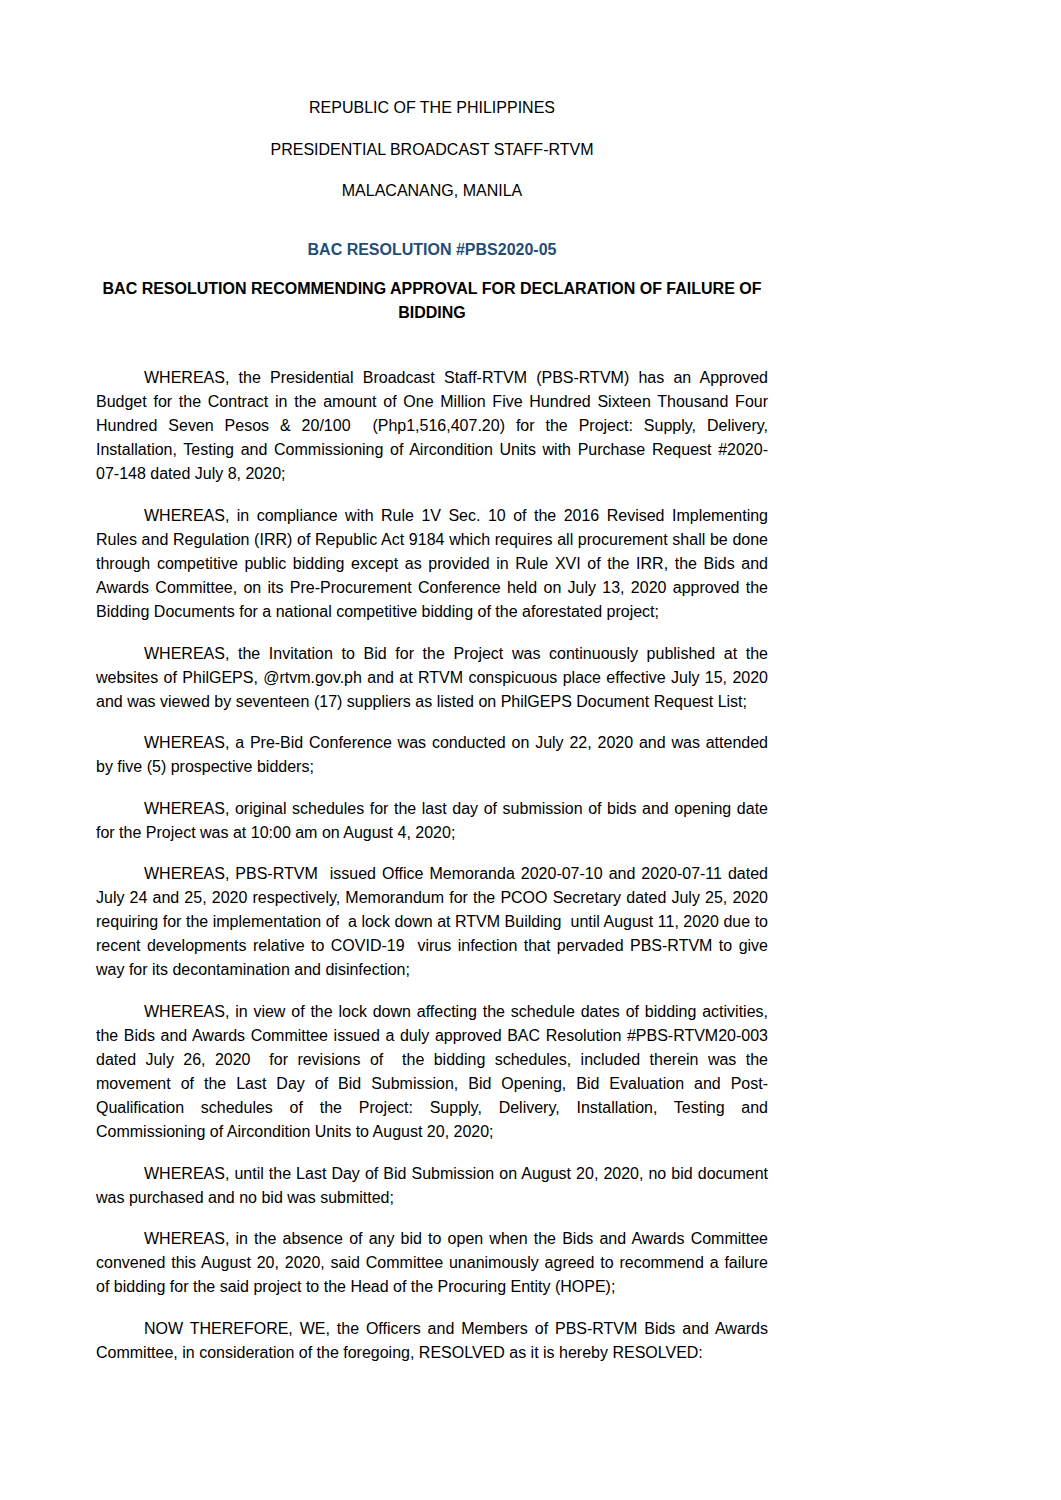REPUBLIC OF THE PHILIPPINES
PRESIDENTIAL BROADCAST STAFF-RTVM
MALACANANG, MANILA
BAC RESOLUTION #PBS2020-05
BAC RESOLUTION RECOMMENDING APPROVAL FOR DECLARATION OF FAILURE OF BIDDING
WHEREAS, the Presidential Broadcast Staff-RTVM (PBS-RTVM) has an Approved Budget for the Contract in the amount of One Million Five Hundred Sixteen Thousand Four Hundred Seven Pesos & 20/100 (Php1,516,407.20) for the Project: Supply, Delivery, Installation, Testing and Commissioning of Aircondition Units with Purchase Request #2020-07-148 dated July 8, 2020;
WHEREAS, in compliance with Rule 1V Sec. 10 of the 2016 Revised Implementing Rules and Regulation (IRR) of Republic Act 9184 which requires all procurement shall be done through competitive public bidding except as provided in Rule XVI of the IRR, the Bids and Awards Committee, on its Pre-Procurement Conference held on July 13, 2020 approved the Bidding Documents for a national competitive bidding of the aforestated project;
WHEREAS, the Invitation to Bid for the Project was continuously published at the websites of PhilGEPS, @rtvm.gov.ph and at RTVM conspicuous place effective July 15, 2020 and was viewed by seventeen (17) suppliers as listed on PhilGEPS Document Request List;
WHEREAS, a Pre-Bid Conference was conducted on July 22, 2020 and was attended by five (5) prospective bidders;
WHEREAS, original schedules for the last day of submission of bids and opening date for the Project was at 10:00 am on August 4, 2020;
WHEREAS, PBS-RTVM issued Office Memoranda 2020-07-10 and 2020-07-11 dated July 24 and 25, 2020 respectively, Memorandum for the PCOO Secretary dated July 25, 2020 requiring for the implementation of a lock down at RTVM Building until August 11, 2020 due to recent developments relative to COVID-19 virus infection that pervaded PBS-RTVM to give way for its decontamination and disinfection;
WHEREAS, in view of the lock down affecting the schedule dates of bidding activities, the Bids and Awards Committee issued a duly approved BAC Resolution #PBS-RTVM20-003 dated July 26, 2020 for revisions of the bidding schedules, included therein was the movement of the Last Day of Bid Submission, Bid Opening, Bid Evaluation and Post-Qualification schedules of the Project: Supply, Delivery, Installation, Testing and Commissioning of Aircondition Units to August 20, 2020;
WHEREAS, until the Last Day of Bid Submission on August 20, 2020, no bid document was purchased and no bid was submitted;
WHEREAS, in the absence of any bid to open when the Bids and Awards Committee convened this August 20, 2020, said Committee unanimously agreed to recommend a failure of bidding for the said project to the Head of the Procuring Entity (HOPE);
NOW THEREFORE, WE, the Officers and Members of PBS-RTVM Bids and Awards Committee, in consideration of the foregoing, RESOLVED as it is hereby RESOLVED: